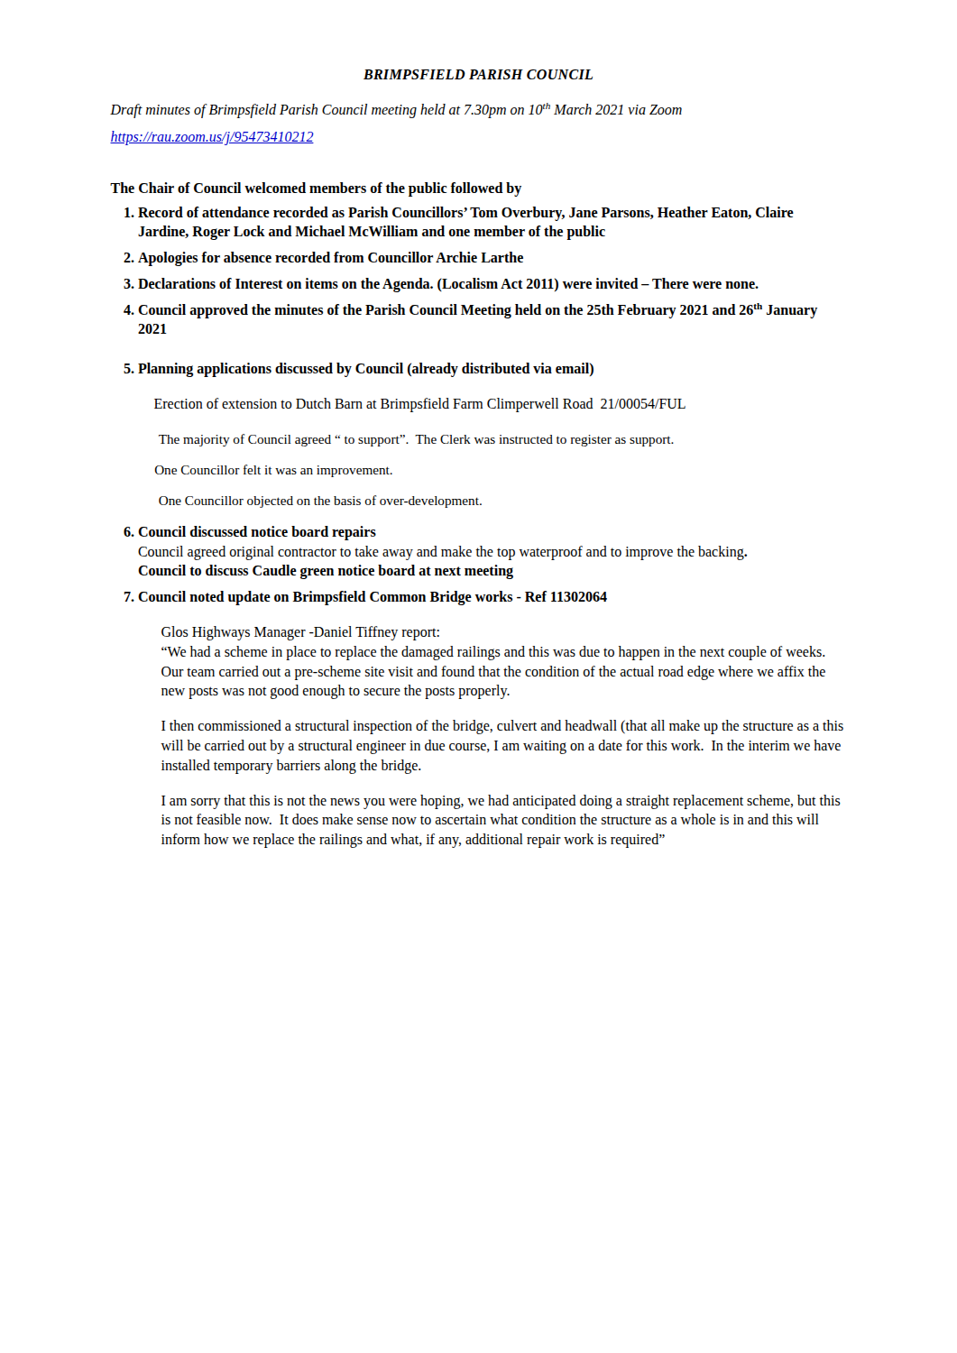BRIMPSFIELD PARISH COUNCIL
Draft minutes of Brimpsfield Parish Council meeting held at 7.30pm on 10th March 2021 via Zoom
https://rau.zoom.us/j/95473410212
The Chair of Council welcomed members of the public followed by
Record of attendance recorded as Parish Councillors’ Tom Overbury, Jane Parsons, Heather Eaton, Claire Jardine, Roger Lock and Michael McWilliam and one member of the public
Apologies for absence recorded from Councillor Archie Larthe
Declarations of Interest on items on the Agenda. (Localism Act 2011) were invited – There were none.
Council approved the minutes of the Parish Council Meeting held on the 25th February 2021 and 26th January 2021
Planning applications discussed by Council (already distributed via email)
Erection of extension to Dutch Barn at Brimpsfield Farm Climperwell Road 21/00054/FUL
The majority of Council agreed “ to support”. The Clerk was instructed to register as support.
One Councillor felt it was an improvement.
One Councillor objected on the basis of over-development.
Council discussed notice board repairs
Council agreed original contractor to take away and make the top waterproof and to improve the backing.
Council to discuss Caudle green notice board at next meeting
Council noted update on Brimpsfield Common Bridge works - Ref 11302064
Glos Highways Manager -Daniel Tiffney report:
“We had a scheme in place to replace the damaged railings and this was due to happen in the next couple of weeks. Our team carried out a pre-scheme site visit and found that the condition of the actual road edge where we affix the new posts was not good enough to secure the posts properly.
I then commissioned a structural inspection of the bridge, culvert and headwall (that all make up the structure as a this will be carried out by a structural engineer in due course, I am waiting on a date for this work. In the interim we have installed temporary barriers along the bridge.
I am sorry that this is not the news you were hoping, we had anticipated doing a straight replacement scheme, but this is not feasible now. It does make sense now to ascertain what condition the structure as a whole is in and this will inform how we replace the railings and what, if any, additional repair work is required”